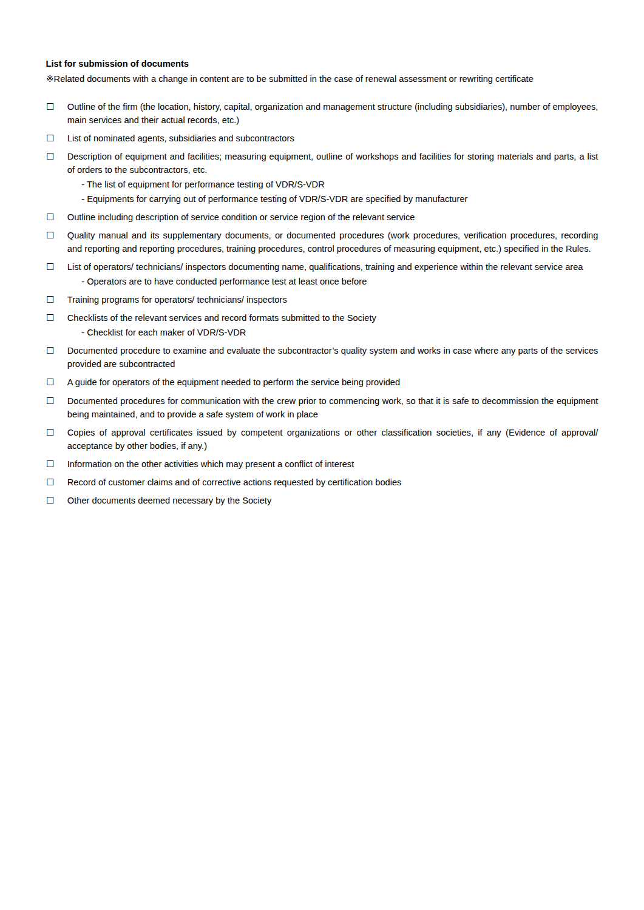List for submission of documents
※Related documents with a change in content are to be submitted in the case of renewal assessment or rewriting certificate
Outline of the firm (the location, history, capital, organization and management structure (including subsidiaries), number of employees, main services and their actual records, etc.)
List of nominated agents, subsidiaries and subcontractors
Description of equipment and facilities; measuring equipment, outline of workshops and facilities for storing materials and parts, a list of orders to the subcontractors, etc.
The list of equipment for performance testing of VDR/S-VDR
Equipments for carrying out of performance testing of VDR/S-VDR are specified by manufacturer
Outline including description of service condition or service region of the relevant service
Quality manual and its supplementary documents, or documented procedures (work procedures, verification procedures, recording and reporting and reporting procedures, training procedures, control procedures of measuring equipment, etc.) specified in the Rules.
List of operators/ technicians/ inspectors documenting name, qualifications, training and experience within the relevant service area
Operators are to have conducted performance test at least once before
Training programs for operators/ technicians/ inspectors
Checklists of the relevant services and record formats submitted to the Society
Checklist for each maker of VDR/S-VDR
Documented procedure to examine and evaluate the subcontractor’s quality system and works in case where any parts of the services provided are subcontracted
A guide for operators of the equipment needed to perform the service being provided
Documented procedures for communication with the crew prior to commencing work, so that it is safe to decommission the equipment being maintained, and to provide a safe system of work in place
Copies of approval certificates issued by competent organizations or other classification societies, if any (Evidence of approval/ acceptance by other bodies, if any.)
Information on the other activities which may present a conflict of interest
Record of customer claims and of corrective actions requested by certification bodies
Other documents deemed necessary by the Society